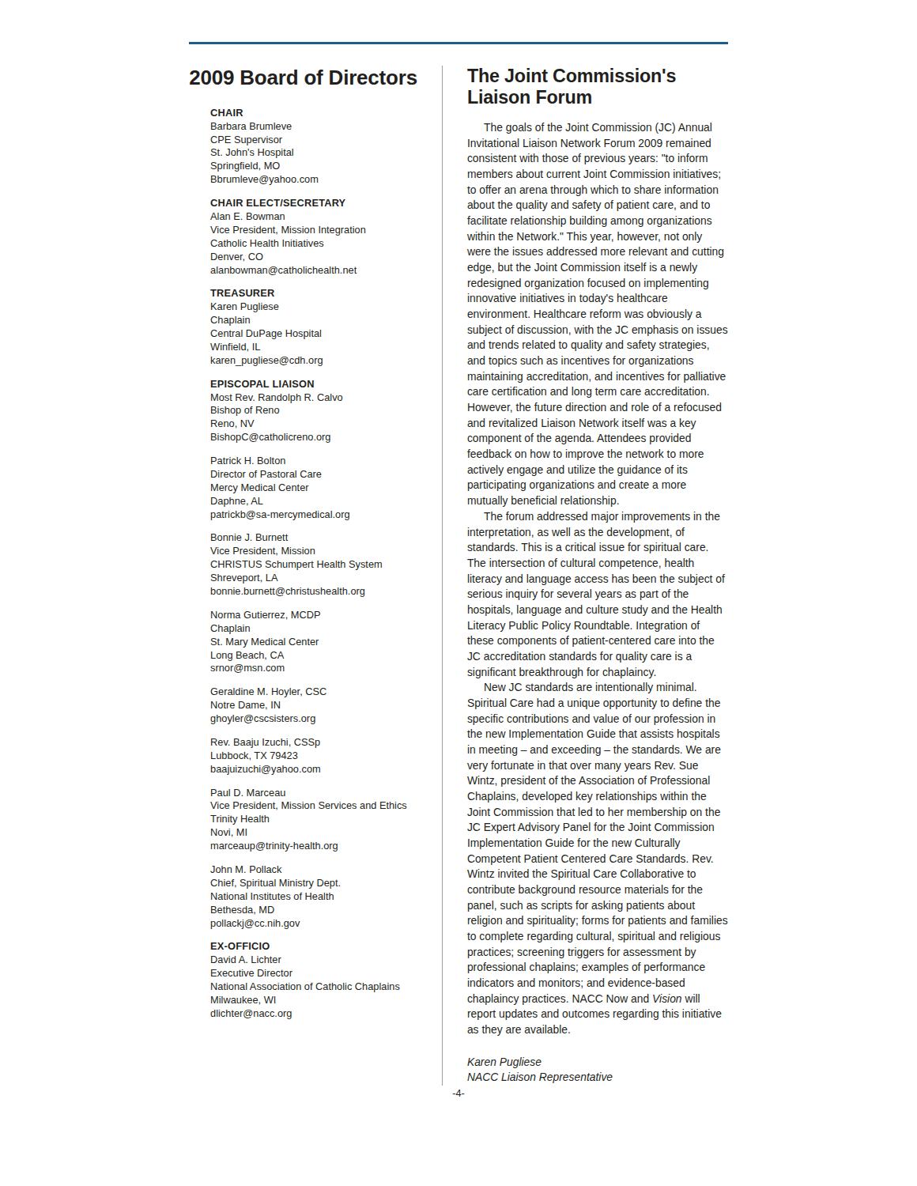2009 Board of Directors
CHAIR
Barbara Brumleve
CPE Supervisor
St. John's Hospital
Springfield, MO
Bbrumleve@yahoo.com
CHAIR ELECT/SECRETARY
Alan E. Bowman
Vice President, Mission Integration
Catholic Health Initiatives
Denver, CO
alanbowman@catholichealth.net
TREASURER
Karen Pugliese
Chaplain
Central DuPage Hospital
Winfield, IL
karen_pugliese@cdh.org
EPISCOPAL LIAISON
Most Rev. Randolph R. Calvo
Bishop of Reno
Reno, NV
BishopC@catholicreno.org
Patrick H. Bolton
Director of Pastoral Care
Mercy Medical Center
Daphne, AL
patrickb@sa-mercymedical.org
Bonnie J. Burnett
Vice President, Mission
CHRISTUS Schumpert Health System
Shreveport, LA
bonnie.burnett@christushealth.org
Norma Gutierrez, MCDP
Chaplain
St. Mary Medical Center
Long Beach, CA
srnor@msn.com
Geraldine M. Hoyler, CSC
Notre Dame, IN
ghoyler@cscsisters.org
Rev. Baaju Izuchi, CSSp
Lubbock, TX 79423
baajuizuchi@yahoo.com
Paul D. Marceau
Vice President, Mission Services and Ethics
Trinity Health
Novi, MI
marceaup@trinity-health.org
John M. Pollack
Chief, Spiritual Ministry Dept.
National Institutes of Health
Bethesda, MD
pollackj@cc.nih.gov
EX-OFFICIO
David A. Lichter
Executive Director
National Association of Catholic Chaplains
Milwaukee, WI
dlichter@nacc.org
The Joint Commission's Liaison Forum
The goals of the Joint Commission (JC) Annual Invitational Liaison Network Forum 2009 remained consistent with those of previous years: "to inform members about current Joint Commission initiatives; to offer an arena through which to share information about the quality and safety of patient care, and to facilitate relationship building among organizations within the Network." This year, however, not only were the issues addressed more relevant and cutting edge, but the Joint Commission itself is a newly redesigned organization focused on implementing innovative initiatives in today's healthcare environment. Healthcare reform was obviously a subject of discussion, with the JC emphasis on issues and trends related to quality and safety strategies, and topics such as incentives for organizations maintaining accreditation, and incentives for palliative care certification and long term care accreditation. However, the future direction and role of a refocused and revitalized Liaison Network itself was a key component of the agenda. Attendees provided feedback on how to improve the network to more actively engage and utilize the guidance of its participating organizations and create a more mutually beneficial relationship.
The forum addressed major improvements in the interpretation, as well as the development, of standards. This is a critical issue for spiritual care. The intersection of cultural competence, health literacy and language access has been the subject of serious inquiry for several years as part of the hospitals, language and culture study and the Health Literacy Public Policy Roundtable. Integration of these components of patient-centered care into the JC accreditation standards for quality care is a significant breakthrough for chaplaincy.
New JC standards are intentionally minimal. Spiritual Care had a unique opportunity to define the specific contributions and value of our profession in the new Implementation Guide that assists hospitals in meeting – and exceeding – the standards. We are very fortunate in that over many years Rev. Sue Wintz, president of the Association of Professional Chaplains, developed key relationships within the Joint Commission that led to her membership on the JC Expert Advisory Panel for the Joint Commission Implementation Guide for the new Culturally Competent Patient Centered Care Standards. Rev. Wintz invited the Spiritual Care Collaborative to contribute background resource materials for the panel, such as scripts for asking patients about religion and spirituality; forms for patients and families to complete regarding cultural, spiritual and religious practices; screening triggers for assessment by professional chaplains; examples of performance indicators and monitors; and evidence-based chaplaincy practices. NACC Now and Vision will report updates and outcomes regarding this initiative as they are available.
Karen Pugliese
NACC Liaison Representative
-4-